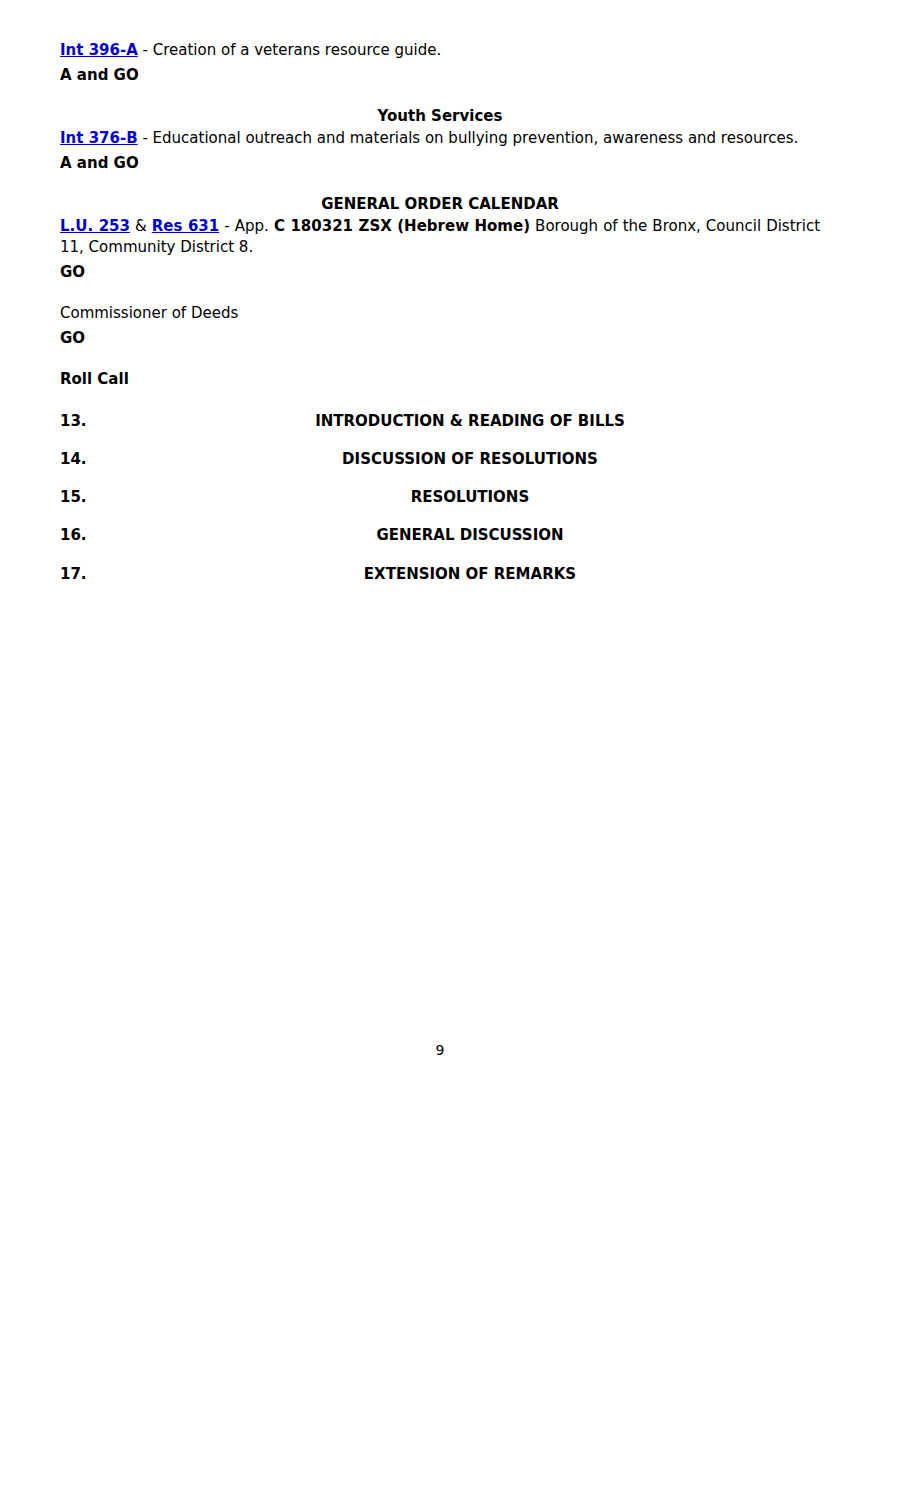Int 396-A - Creation of a veterans resource guide.
A and GO
Youth Services
Int 376-B - Educational outreach and materials on bullying prevention, awareness and resources.
A and GO
GENERAL ORDER CALENDAR
L.U. 253 & Res 631 - App. C 180321 ZSX (Hebrew Home) Borough of the Bronx, Council District 11, Community District 8.
GO
Commissioner of Deeds
GO
Roll Call
13. INTRODUCTION & READING OF BILLS
14. DISCUSSION OF RESOLUTIONS
15. RESOLUTIONS
16. GENERAL DISCUSSION
17. EXTENSION OF REMARKS
9